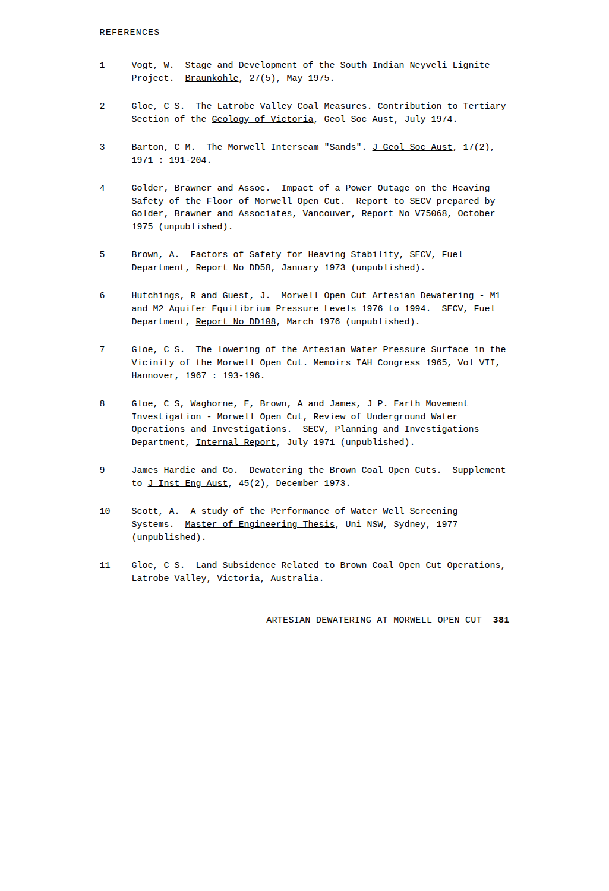REFERENCES
1 Vogt, W. Stage and Development of the South Indian Neyveli Lignite Project. Braunkohle, 27(5), May 1975.
2 Gloe, C S. The Latrobe Valley Coal Measures. Contribution to Tertiary Section of the Geology of Victoria, Geol Soc Aust, July 1974.
3 Barton, C M. The Morwell Interseam "Sands". J Geol Soc Aust, 17(2), 1971 : 191-204.
4 Golder, Brawner and Assoc. Impact of a Power Outage on the Heaving Safety of the Floor of Morwell Open Cut. Report to SECV prepared by Golder, Brawner and Associates, Vancouver, Report No V75068, October 1975 (unpublished).
5 Brown, A. Factors of Safety for Heaving Stability, SECV, Fuel Department, Report No DD58, January 1973 (unpublished).
6 Hutchings, R and Guest, J. Morwell Open Cut Artesian Dewatering - M1 and M2 Aquifer Equilibrium Pressure Levels 1976 to 1994. SECV, Fuel Department, Report No DD108, March 1976 (unpublished).
7 Gloe, C S. The lowering of the Artesian Water Pressure Surface in the Vicinity of the Morwell Open Cut. Memoirs IAH Congress 1965, Vol VII, Hannover, 1967 : 193-196.
8 Gloe, C S, Waghorne, E, Brown, A and James, J P. Earth Movement Investigation - Morwell Open Cut, Review of Underground Water Operations and Investigations. SECV, Planning and Investigations Department, Internal Report, July 1971 (unpublished).
9 James Hardie and Co. Dewatering the Brown Coal Open Cuts. Supplement to J Inst Eng Aust, 45(2), December 1973.
10 Scott, A. A study of the Performance of Water Well Screening Systems. Master of Engineering Thesis, Uni NSW, Sydney, 1977 (unpublished).
11 Gloe, C S. Land Subsidence Related to Brown Coal Open Cut Operations, Latrobe Valley, Victoria, Australia.
ARTESIAN DEWATERING AT MORWELL OPEN CUT 381